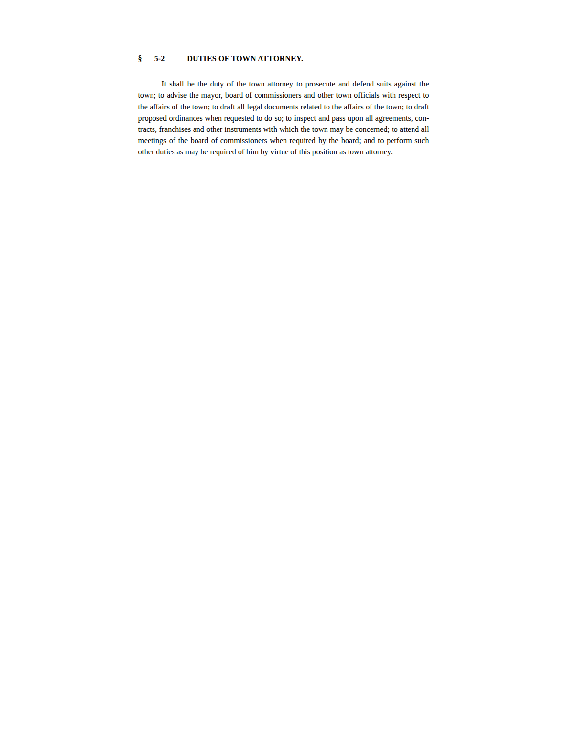§ 5-2 DUTIES OF TOWN ATTORNEY.
It shall be the duty of the town attorney to prosecute and defend suits against the town; to advise the mayor, board of commissioners and other town officials with respect to the affairs of the town; to draft all legal documents related to the affairs of the town; to draft proposed ordinances when requested to do so; to inspect and pass upon all agreements, contracts, franchises and other instruments with which the town may be concerned; to attend all meetings of the board of commissioners when required by the board; and to perform such other duties as may be required of him by virtue of this position as town attorney.